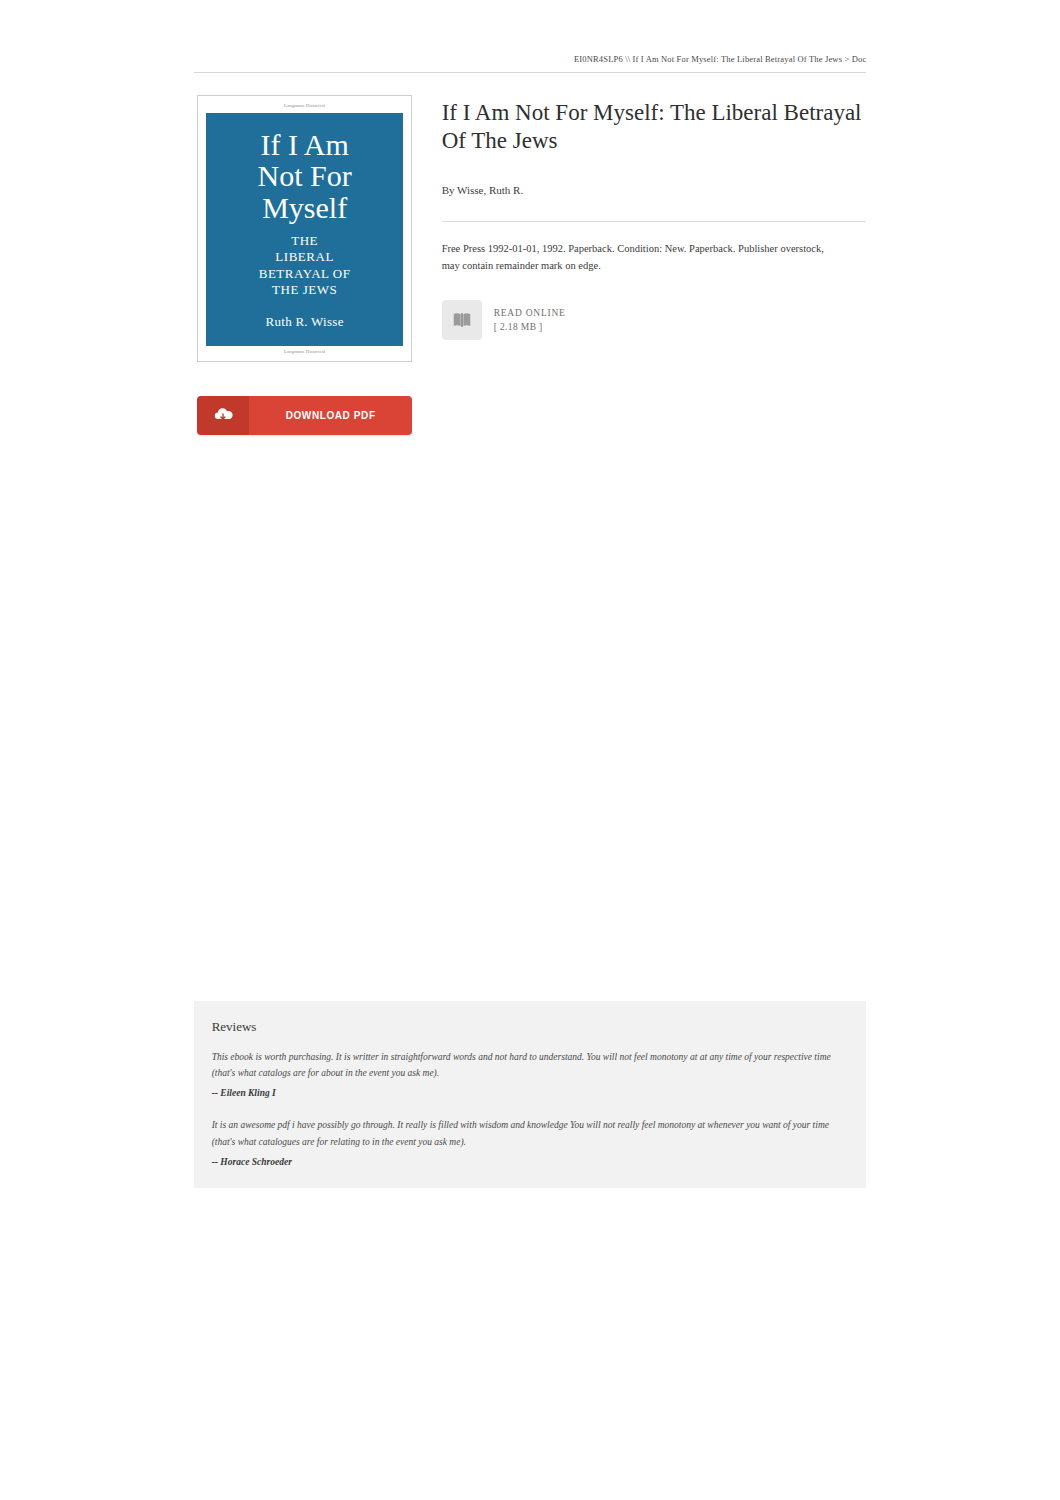EI0NR4SLP6 \\ If I Am Not For Myself: The Liberal Betrayal Of The Jews > Doc
Longmans Historical
If I Am
Not For
Myself
THE
LIBERAL
BETRAYAL OF
THE JEWS
Ruth R. Wisse
Longmans Historical
DOWNLOAD PDF
If I Am Not For Myself: The Liberal Betrayal Of The Jews
By Wisse, Ruth R.
Free Press 1992-01-01, 1992. Paperback. Condition: New. Paperback. Publisher overstock, may contain remainder mark on edge.
READ ONLINE [ 2.18 MB ]
Reviews
This ebook is worth purchasing. It is writter in straightforward words and not hard to understand. You will not feel monotony at at any time of your respective time (that's what catalogs are for about in the event you ask me).
-- Eileen Kling I
It is an awesome pdf i have possibly go through. It really is filled with wisdom and knowledge You will not really feel monotony at whenever you want of your time (that's what catalogues are for relating to in the event you ask me).
-- Horace Schroeder